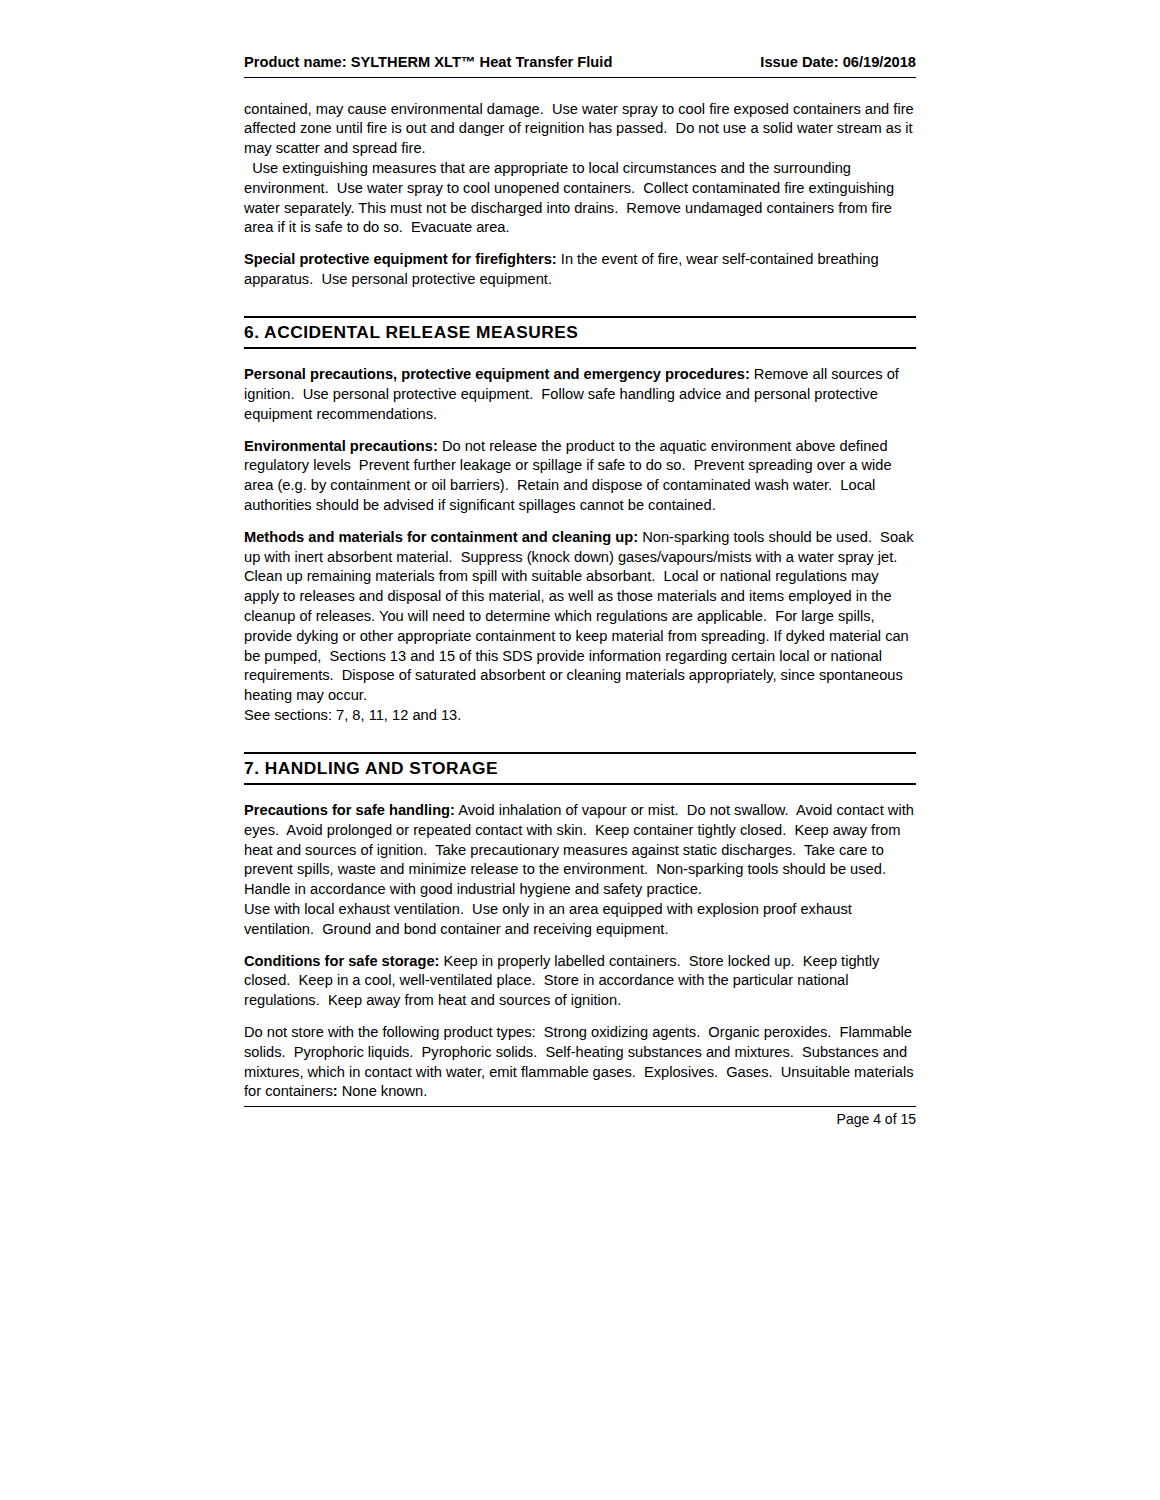Product name: SYLTHERM XLT™ Heat Transfer Fluid
Issue Date: 06/19/2018
contained, may cause environmental damage. Use water spray to cool fire exposed containers and fire affected zone until fire is out and danger of reignition has passed. Do not use a solid water stream as it may scatter and spread fire.
Use extinguishing measures that are appropriate to local circumstances and the surrounding environment. Use water spray to cool unopened containers. Collect contaminated fire extinguishing water separately. This must not be discharged into drains. Remove undamaged containers from fire area if it is safe to do so. Evacuate area.
Special protective equipment for firefighters: In the event of fire, wear self-contained breathing apparatus. Use personal protective equipment.
6. ACCIDENTAL RELEASE MEASURES
Personal precautions, protective equipment and emergency procedures: Remove all sources of ignition. Use personal protective equipment. Follow safe handling advice and personal protective equipment recommendations.
Environmental precautions: Do not release the product to the aquatic environment above defined regulatory levels Prevent further leakage or spillage if safe to do so. Prevent spreading over a wide area (e.g. by containment or oil barriers). Retain and dispose of contaminated wash water. Local authorities should be advised if significant spillages cannot be contained.
Methods and materials for containment and cleaning up: Non-sparking tools should be used. Soak up with inert absorbent material. Suppress (knock down) gases/vapours/mists with a water spray jet. Clean up remaining materials from spill with suitable absorbant. Local or national regulations may apply to releases and disposal of this material, as well as those materials and items employed in the cleanup of releases. You will need to determine which regulations are applicable. For large spills, provide dyking or other appropriate containment to keep material from spreading. If dyked material can be pumped, Sections 13 and 15 of this SDS provide information regarding certain local or national requirements. Dispose of saturated absorbent or cleaning materials appropriately, since spontaneous heating may occur.
See sections: 7, 8, 11, 12 and 13.
7. HANDLING AND STORAGE
Precautions for safe handling: Avoid inhalation of vapour or mist. Do not swallow. Avoid contact with eyes. Avoid prolonged or repeated contact with skin. Keep container tightly closed. Keep away from heat and sources of ignition. Take precautionary measures against static discharges. Take care to prevent spills, waste and minimize release to the environment. Non-sparking tools should be used. Handle in accordance with good industrial hygiene and safety practice.
Use with local exhaust ventilation. Use only in an area equipped with explosion proof exhaust ventilation. Ground and bond container and receiving equipment.
Conditions for safe storage: Keep in properly labelled containers. Store locked up. Keep tightly closed. Keep in a cool, well-ventilated place. Store in accordance with the particular national regulations. Keep away from heat and sources of ignition.
Do not store with the following product types: Strong oxidizing agents. Organic peroxides. Flammable solids. Pyrophoric liquids. Pyrophoric solids. Self-heating substances and mixtures. Substances and mixtures, which in contact with water, emit flammable gases. Explosives. Gases. Unsuitable materials for containers: None known.
Page 4 of 15